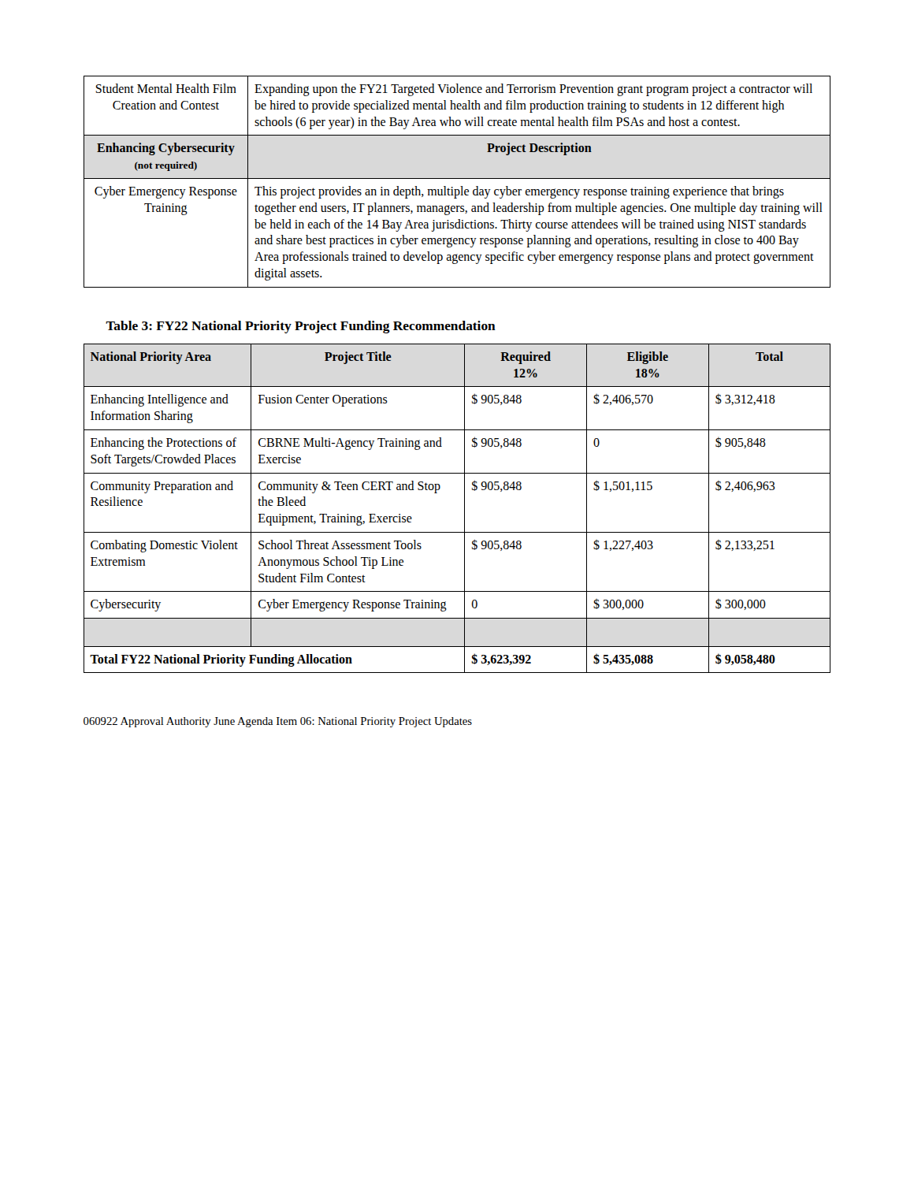| Student Mental Health Film Creation and Contest | Expanding upon the FY21 Targeted Violence and Terrorism Prevention grant program project a contractor will be hired to provide specialized mental health and film production training to students in 12 different high schools (6 per year) in the Bay Area who will create mental health film PSAs and host a contest. |
| Enhancing Cybersecurity (not required) | Project Description |
| Cyber Emergency Response Training | This project provides an in depth, multiple day cyber emergency response training experience that brings together end users, IT planners, managers, and leadership from multiple agencies. One multiple day training will be held in each of the 14 Bay Area jurisdictions. Thirty course attendees will be trained using NIST standards and share best practices in cyber emergency response planning and operations, resulting in close to 400 Bay Area professionals trained to develop agency specific cyber emergency response plans and protect government digital assets. |
Table 3: FY22 National Priority Project Funding Recommendation
| National Priority Area | Project Title | Required 12% | Eligible 18% | Total |
| --- | --- | --- | --- | --- |
| Enhancing Intelligence and Information Sharing | Fusion Center Operations | $ 905,848 | $ 2,406,570 | $ 3,312,418 |
| Enhancing the Protections of Soft Targets/Crowded Places | CBRNE Multi-Agency Training and Exercise | $ 905,848 | 0 | $ 905,848 |
| Community Preparation and Resilience | Community & Teen CERT and Stop the Bleed Equipment, Training, Exercise | $ 905,848 | $ 1,501,115 | $ 2,406,963 |
| Combating Domestic Violent Extremism | School Threat Assessment Tools Anonymous School Tip Line Student Film Contest | $ 905,848 | $ 1,227,403 | $ 2,133,251 |
| Cybersecurity | Cyber Emergency Response Training | 0 | $ 300,000 | $ 300,000 |
| Total FY22 National Priority Funding Allocation | $ 3,623,392 | $ 5,435,088 | $ 9,058,480 |
060922 Approval Authority June Agenda Item 06: National Priority Project Updates